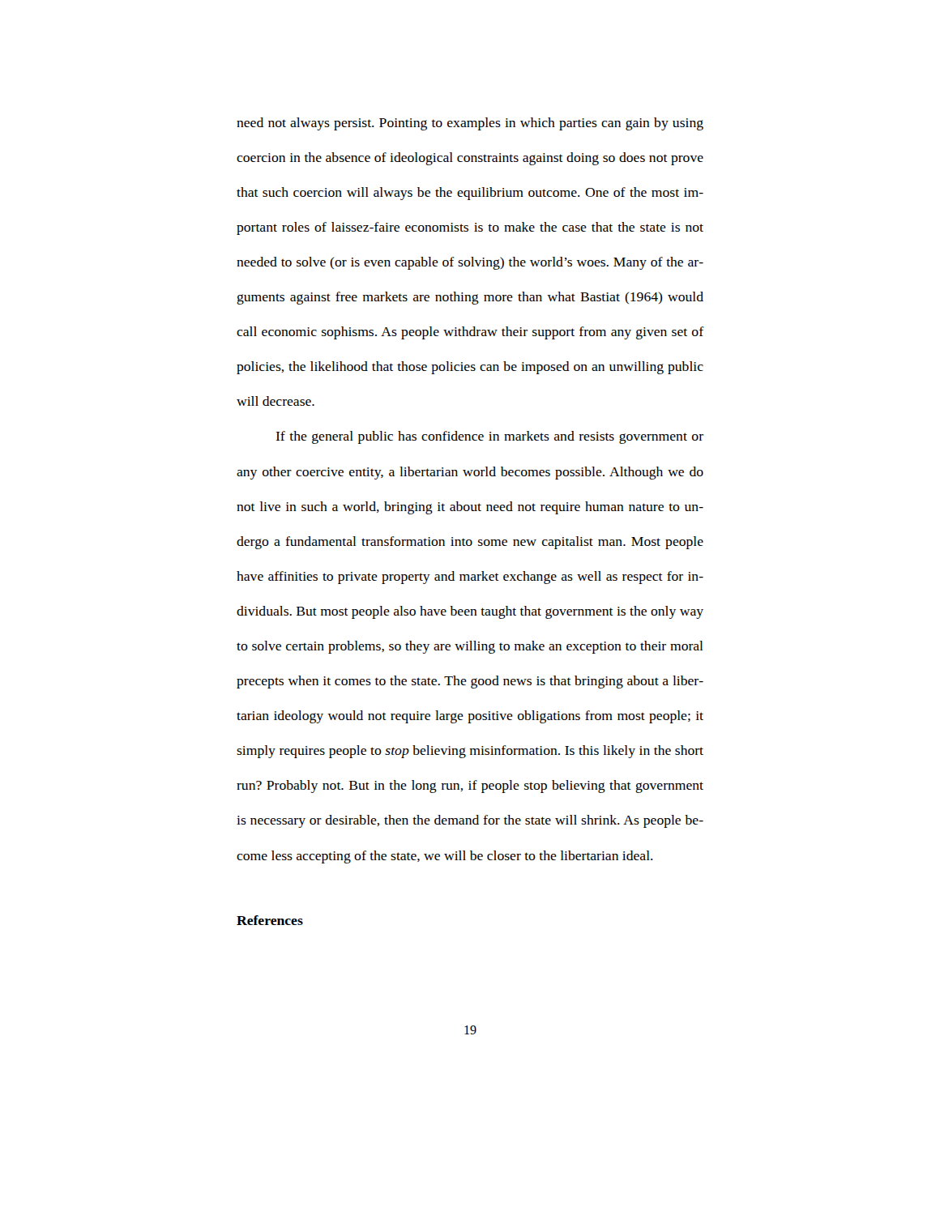need not always persist. Pointing to examples in which parties can gain by using coercion in the absence of ideological constraints against doing so does not prove that such coercion will always be the equilibrium outcome. One of the most important roles of laissez-faire economists is to make the case that the state is not needed to solve (or is even capable of solving) the world’s woes. Many of the arguments against free markets are nothing more than what Bastiat (1964) would call economic sophisms. As people withdraw their support from any given set of policies, the likelihood that those policies can be imposed on an unwilling public will decrease.
If the general public has confidence in markets and resists government or any other coercive entity, a libertarian world becomes possible. Although we do not live in such a world, bringing it about need not require human nature to undergo a fundamental transformation into some new capitalist man. Most people have affinities to private property and market exchange as well as respect for individuals. But most people also have been taught that government is the only way to solve certain problems, so they are willing to make an exception to their moral precepts when it comes to the state. The good news is that bringing about a libertarian ideology would not require large positive obligations from most people; it simply requires people to stop believing misinformation. Is this likely in the short run? Probably not. But in the long run, if people stop believing that government is necessary or desirable, then the demand for the state will shrink. As people become less accepting of the state, we will be closer to the libertarian ideal.
References
19